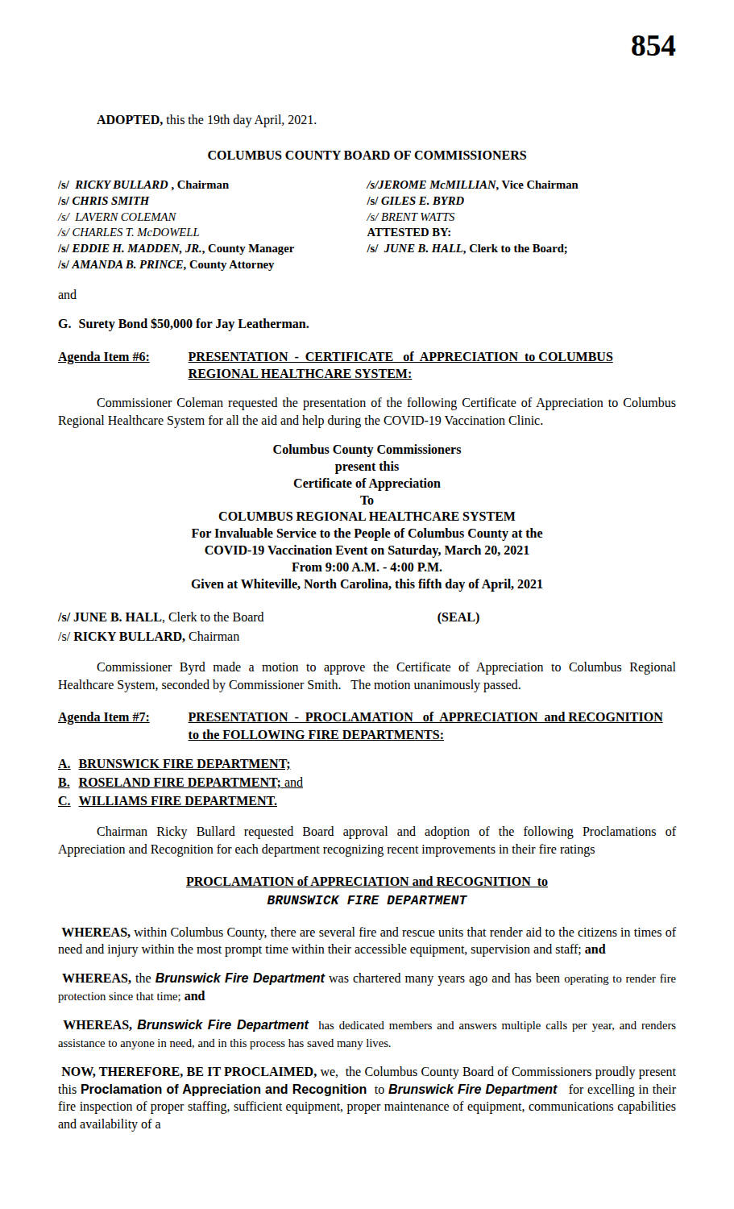854
ADOPTED, this the 19th day April, 2021.
COLUMBUS COUNTY BOARD OF COMMISSIONERS
| /s/ RICKY BULLARD , Chairman | /s/JEROME McMILLIAN , Vice Chairman |
| /s/ CHRIS SMITH | /s/ GILES E. BYRD |
| /s/ LAVERN COLEMAN | /s/ BRENT WATTS |
| /s/ CHARLES T. McDOWELL | ATTESTED BY: |
| /s/ EDDIE H. MADDEN, JR. , County Manager | /s/ JUNE B. HALL , Clerk to the Board; |
| /s/ AMANDA B. PRINCE , County Attorney | |
and
G. Surety Bond $50,000 for Jay Leatherman.
| Agenda Item #6: | PRESENTATION - CERTIFICATE of APPRECIATION to COLUMBUS REGIONAL HEALTHCARE SYSTEM: |
Commissioner Coleman requested the presentation of the following Certificate of Appreciation to Columbus Regional Healthcare System for all the aid and help during the COVID-19 Vaccination Clinic.
Columbus County Commissioners
present this
Certificate of Appreciation
To
COLUMBUS REGIONAL HEALTHCARE SYSTEM
For Invaluable Service to the People of Columbus County at the
COVID-19 Vaccination Event on Saturday, March 20, 2021
From 9:00 A.M. - 4:00 P.M.
Given at Whiteville, North Carolina, this fifth day of April, 2021
/s/ JUNE B. HALL, Clerk to the Board (SEAL)
/s/ RICKY BULLARD, Chairman
Commissioner Byrd made a motion to approve the Certificate of Appreciation to Columbus Regional Healthcare System, seconded by Commissioner Smith. The motion unanimously passed.
| Agenda Item #7: | PRESENTATION - PROCLAMATION of APPRECIATION and RECOGNITION to the FOLLOWING FIRE DEPARTMENTS: |
A. BRUNSWICK FIRE DEPARTMENT;
B. ROSELAND FIRE DEPARTMENT; and
C. WILLIAMS FIRE DEPARTMENT.
Chairman Ricky Bullard requested Board approval and adoption of the following Proclamations of Appreciation and Recognition for each department recognizing recent improvements in their fire ratings
PROCLAMATION of APPRECIATION and RECOGNITION to
BRUNSWICK FIRE DEPARTMENT
WHEREAS, within Columbus County, there are several fire and rescue units that render aid to the citizens in times of need and injury within the most prompt time within their accessible equipment, supervision and staff; and
WHEREAS, the Brunswick Fire Department was chartered many years ago and has been operating to render fire protection since that time; and
WHEREAS, Brunswick Fire Department has dedicated members and answers multiple calls per year, and renders assistance to anyone in need, and in this process has saved many lives.
NOW, THEREFORE, BE IT PROCLAIMED, we, the Columbus County Board of Commissioners proudly present this Proclamation of Appreciation and Recognition to Brunswick Fire Department for excelling in their fire inspection of proper staffing, sufficient equipment, proper maintenance of equipment, communications capabilities and availability of a